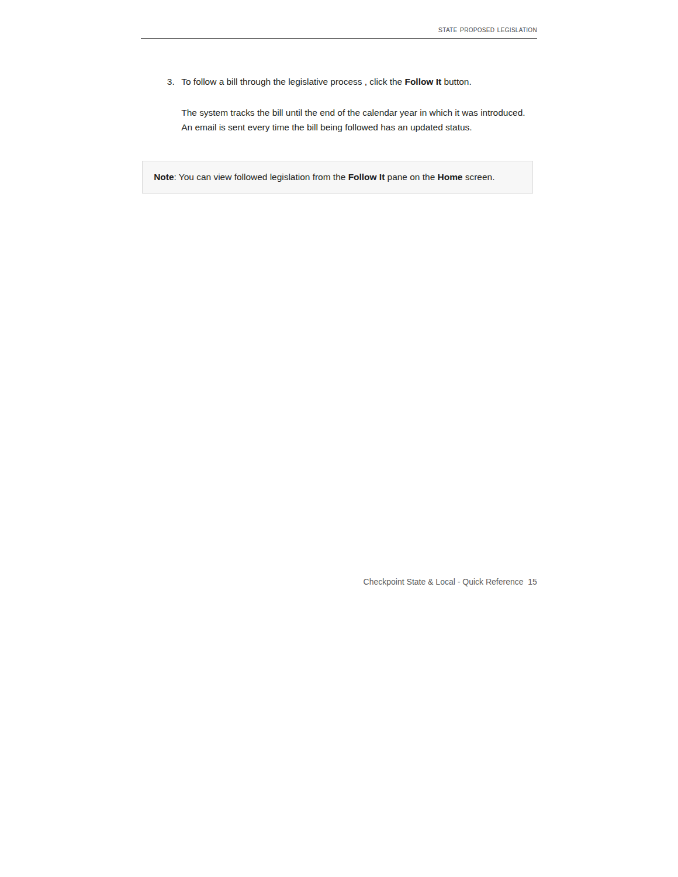STATE PROPOSED LEGISLATION
3.
To follow a bill through the legislative process , click the Follow It button.
The system tracks the bill until the end of the calendar year in which it was introduced. An email is sent every time the bill being followed has an updated status.
Note: You can view followed legislation from the Follow It pane on the Home screen.
Checkpoint State & Local - Quick Reference 15